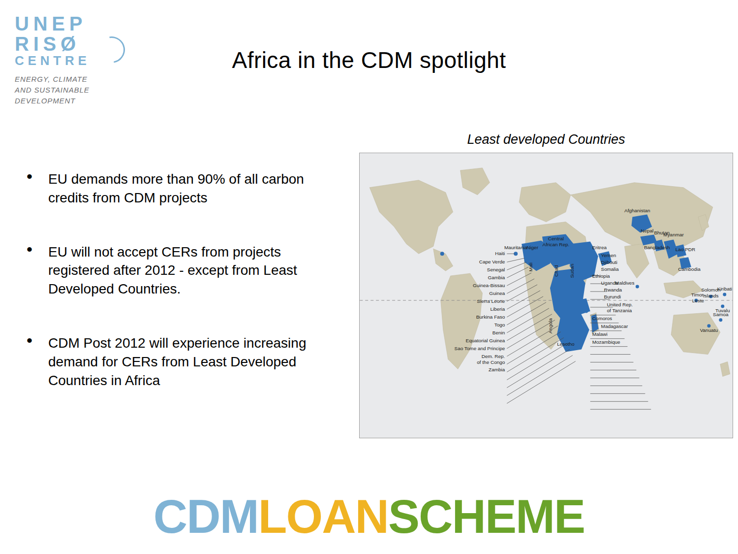UNEP
RISØ
CENTRE
Energy, Climate
and Sustainable
Development
Africa in the CDM spotlight
EU demands more than 90% of all carbon credits from CDM projects
EU will not accept CERs from projects registered after 2012 - except from Least Developed Countries.
CDM Post 2012 will experience increasing demand for CERs from Least Developed Countries in Africa
Least developed Countries
Haiti Cape Verde Senegal Gambia Guinea-Bissau Guinea Sierra Leone Liberia Burkina Faso Togo Benin Equatorial Guinea Sao Tome and Principe Dem. Rep. of the Congo Zambia Mauritania Niger Central African Rep. Mali Chad Sudan Angola Eritrea Yemen Djibouti Somalia Ethiopia Uganda Rwanda Burundi United Rep. of Tanzania Comoros Madagascar Malawi Mozambique Lesotho Afghanistan Nepal Bhutan Bangladesh Myanmar Lao PDR Cambodia Maldives Timor- Leste Solomon Islands Kiribati Tuvalu Samoa Vanuatu
CDM LOAN SCHEME